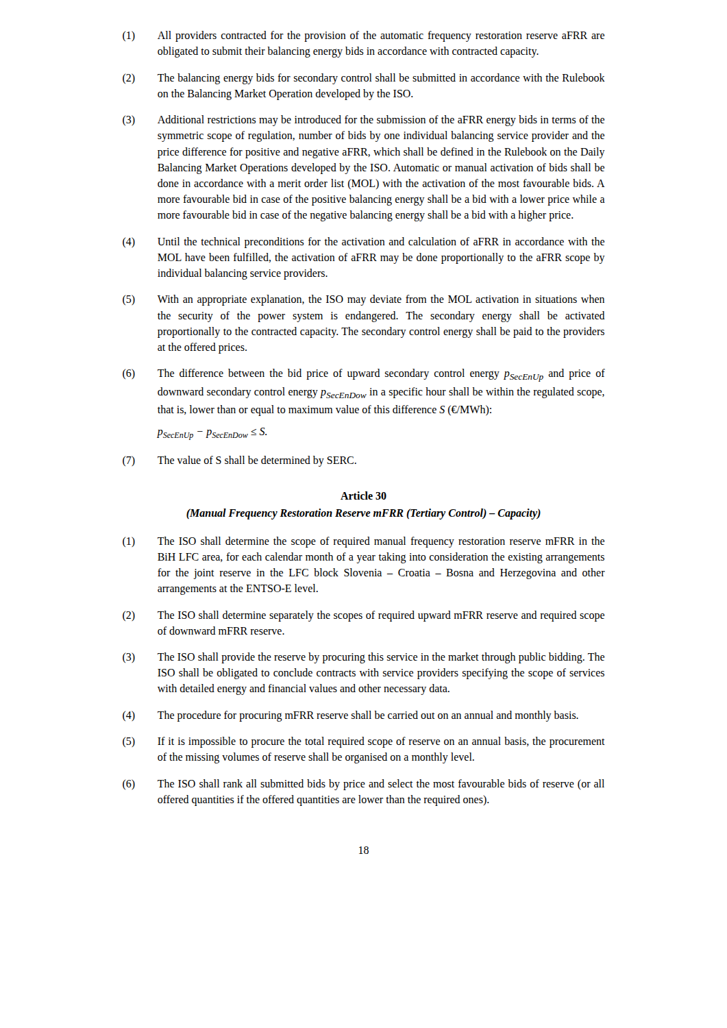All providers contracted for the provision of the automatic frequency restoration reserve aFRR are obligated to submit their balancing energy bids in accordance with contracted capacity.
The balancing energy bids for secondary control shall be submitted in accordance with the Rulebook on the Balancing Market Operation developed by the ISO.
Additional restrictions may be introduced for the submission of the aFRR energy bids in terms of the symmetric scope of regulation, number of bids by one individual balancing service provider and the price difference for positive and negative aFRR, which shall be defined in the Rulebook on the Daily Balancing Market Operations developed by the ISO. Automatic or manual activation of bids shall be done in accordance with a merit order list (MOL) with the activation of the most favourable bids. A more favourable bid in case of the positive balancing energy shall be a bid with a lower price while a more favourable bid in case of the negative balancing energy shall be a bid with a higher price.
Until the technical preconditions for the activation and calculation of aFRR in accordance with the MOL have been fulfilled, the activation of aFRR may be done proportionally to the aFRR scope by individual balancing service providers.
With an appropriate explanation, the ISO may deviate from the MOL activation in situations when the security of the power system is endangered. The secondary energy shall be activated proportionally to the contracted capacity. The secondary control energy shall be paid to the providers at the offered prices.
The difference between the bid price of upward secondary control energy pSecEnUp and price of downward secondary control energy pSecEnDow in a specific hour shall be within the regulated scope, that is, lower than or equal to maximum value of this difference S (€/MWh):
pSecEnUp − pSecEnDow ≤ S.
The value of S shall be determined by SERC.
Article 30
(Manual Frequency Restoration Reserve mFRR (Tertiary Control) – Capacity)
The ISO shall determine the scope of required manual frequency restoration reserve mFRR in the BiH LFC area, for each calendar month of a year taking into consideration the existing arrangements for the joint reserve in the LFC block Slovenia – Croatia – Bosna and Herzegovina and other arrangements at the ENTSO-E level.
The ISO shall determine separately the scopes of required upward mFRR reserve and required scope of downward mFRR reserve.
The ISO shall provide the reserve by procuring this service in the market through public bidding. The ISO shall be obligated to conclude contracts with service providers specifying the scope of services with detailed energy and financial values and other necessary data.
The procedure for procuring mFRR reserve shall be carried out on an annual and monthly basis.
If it is impossible to procure the total required scope of reserve on an annual basis, the procurement of the missing volumes of reserve shall be organised on a monthly level.
The ISO shall rank all submitted bids by price and select the most favourable bids of reserve (or all offered quantities if the offered quantities are lower than the required ones).
18